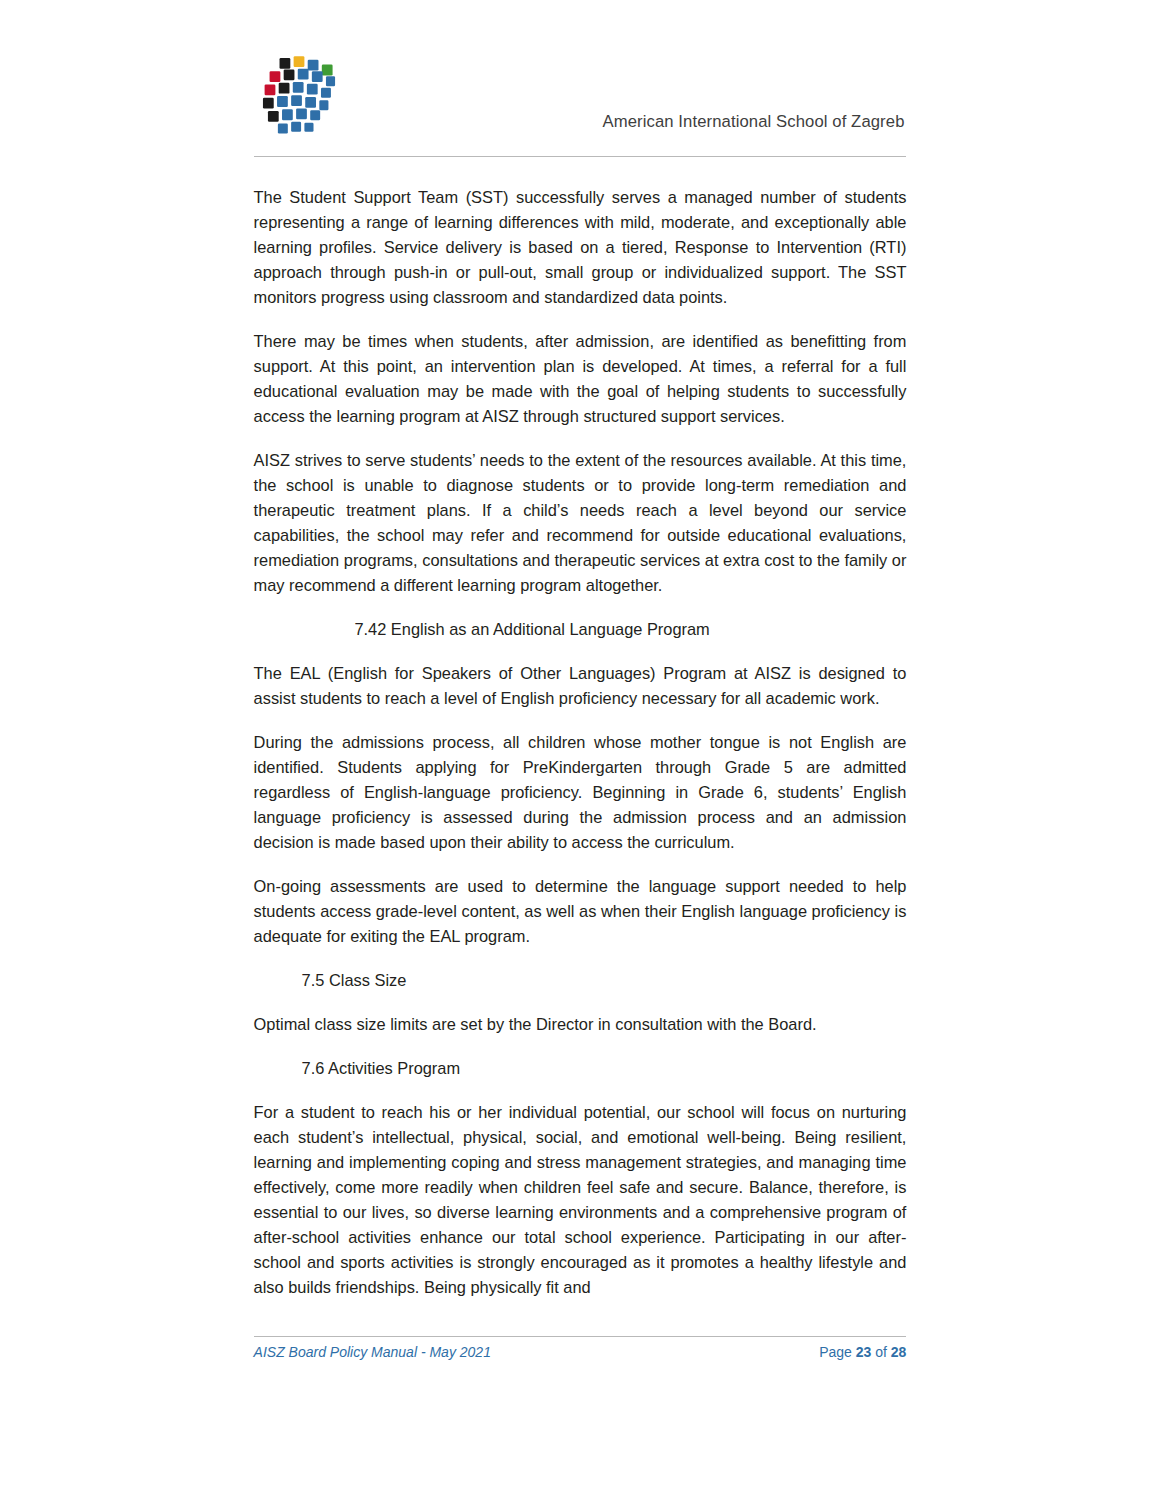American International School of Zagreb
The Student Support Team (SST) successfully serves a managed number of students representing a range of learning differences with mild, moderate, and exceptionally able learning profiles. Service delivery is based on a tiered, Response to Intervention (RTI) approach through push-in or pull-out, small group or individualized support. The SST monitors progress using classroom and standardized data points.
There may be times when students, after admission, are identified as benefitting from support. At this point, an intervention plan is developed. At times, a referral for a full educational evaluation may be made with the goal of helping students to successfully access the learning program at AISZ through structured support services.
AISZ strives to serve students’ needs to the extent of the resources available. At this time, the school is unable to diagnose students or to provide long-term remediation and therapeutic treatment plans. If a child’s needs reach a level beyond our service capabilities, the school may refer and recommend for outside educational evaluations, remediation programs, consultations and therapeutic services at extra cost to the family or may recommend a different learning program altogether.
7.42 English as an Additional Language Program
The EAL (English for Speakers of Other Languages) Program at AISZ is designed to assist students to reach a level of English proficiency necessary for all academic work.
During the admissions process, all children whose mother tongue is not English are identified. Students applying for PreKindergarten through Grade 5 are admitted regardless of English-language proficiency. Beginning in Grade 6, students’ English language proficiency is assessed during the admission process and an admission decision is made based upon their ability to access the curriculum.
On-going assessments are used to determine the language support needed to help students access grade-level content, as well as when their English language proficiency is adequate for exiting the EAL program.
7.5 Class Size
Optimal class size limits are set by the Director in consultation with the Board.
7.6 Activities Program
For a student to reach his or her individual potential, our school will focus on nurturing each student’s intellectual, physical, social, and emotional well-being. Being resilient, learning and implementing coping and stress management strategies, and managing time effectively, come more readily when children feel safe and secure. Balance, therefore, is essential to our lives, so diverse learning environments and a comprehensive program of after-school activities enhance our total school experience. Participating in our after-school and sports activities is strongly encouraged as it promotes a healthy lifestyle and also builds friendships. Being physically fit and
AISZ Board Policy Manual - May 2021
Page 23 of 28